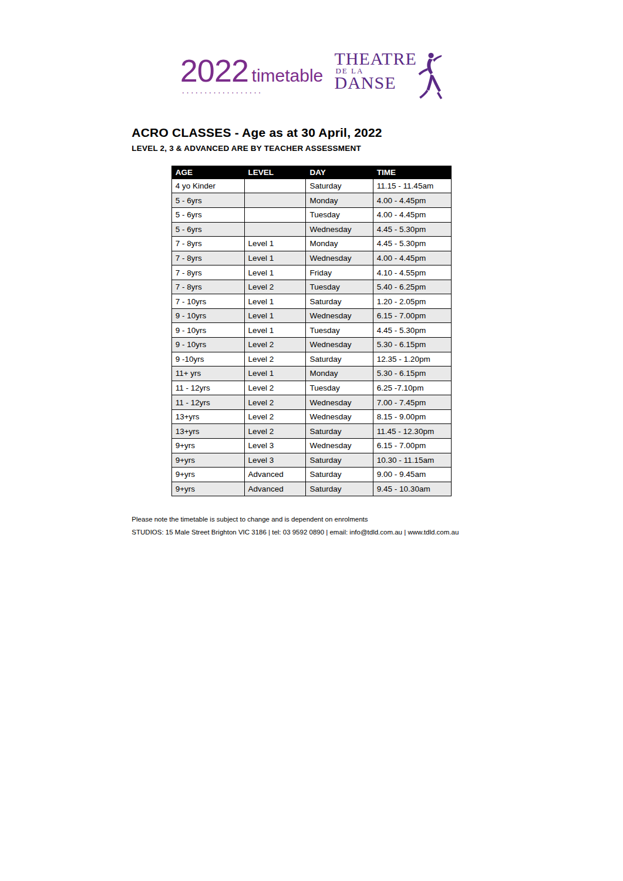2022 timetable
··················
THEATRE DE LA DANSE
ACRO CLASSES - Age as at 30 April, 2022
LEVEL 2, 3 & ADVANCED ARE BY TEACHER ASSESSMENT
| AGE | LEVEL | DAY | TIME |
| --- | --- | --- | --- |
| 4 yo Kinder | | Saturday | 11.15 - 11.45am |
| 5 - 6yrs | | Monday | 4.00 - 4.45pm |
| 5 - 6yrs | | Tuesday | 4.00 - 4.45pm |
| 5 - 6yrs | | Wednesday | 4.45 - 5.30pm |
| 7 - 8yrs | Level 1 | Monday | 4.45 - 5.30pm |
| 7 - 8yrs | Level 1 | Wednesday | 4.00 - 4.45pm |
| 7 - 8yrs | Level 1 | Friday | 4.10 - 4.55pm |
| 7 - 8yrs | Level 2 | Tuesday | 5.40 - 6.25pm |
| 7 - 10yrs | Level 1 | Saturday | 1.20 - 2.05pm |
| 9 - 10yrs | Level 1 | Wednesday | 6.15 - 7.00pm |
| 9 - 10yrs | Level 1 | Tuesday | 4.45 - 5.30pm |
| 9 - 10yrs | Level 2 | Wednesday | 5.30 - 6.15pm |
| 9 -10yrs | Level 2 | Saturday | 12.35 - 1.20pm |
| 11+ yrs | Level 1 | Monday | 5.30 - 6.15pm |
| 11 - 12yrs | Level 2 | Tuesday | 6.25 -7.10pm |
| 11 - 12yrs | Level 2 | Wednesday | 7.00 - 7.45pm |
| 13+yrs | Level 2 | Wednesday | 8.15 - 9.00pm |
| 13+yrs | Level 2 | Saturday | 11.45 - 12.30pm |
| 9+yrs | Level 3 | Wednesday | 6.15 - 7.00pm |
| 9+yrs | Level 3 | Saturday | 10.30 - 11.15am |
| 9+yrs | Advanced | Saturday | 9.00 - 9.45am |
| 9+yrs | Advanced | Saturday | 9.45 - 10.30am |
Please note the timetable is subject to change and is dependent on enrolments
STUDIOS: 15 Male Street Brighton VIC 3186 | tel: 03 9592 0890 | email: info@tdld.com.au | www.tdld.com.au